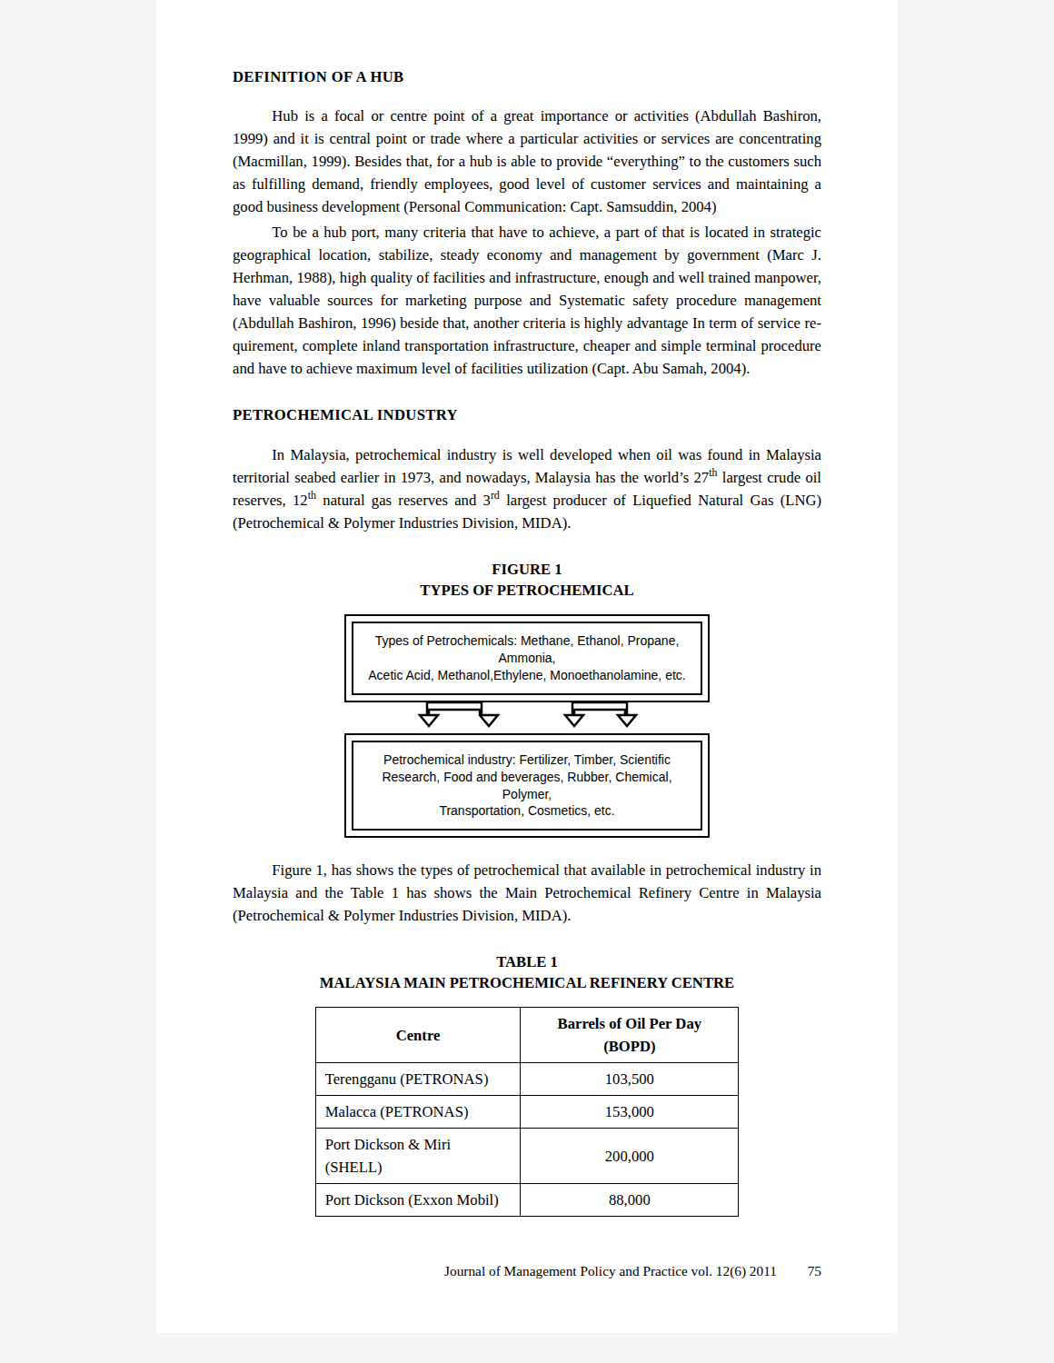DEFINITION OF A HUB
Hub is a focal or centre point of a great importance or activities (Abdullah Bashiron, 1999) and it is central point or trade where a particular activities or services are concentrating (Macmillan, 1999). Besides that, for a hub is able to provide “everything” to the customers such as fulfilling demand, friendly employees, good level of customer services and maintaining a good business development (Personal Communication: Capt. Samsuddin, 2004)
To be a hub port, many criteria that have to achieve, a part of that is located in strategic geographical location, stabilize, steady economy and management by government (Marc J. Herhman, 1988), high quality of facilities and infrastructure, enough and well trained manpower, have valuable sources for marketing purpose and Systematic safety procedure management (Abdullah Bashiron, 1996) beside that, another criteria is highly advantage In term of service requirement, complete inland transportation infrastructure, cheaper and simple terminal procedure and have to achieve maximum level of facilities utilization (Capt. Abu Samah, 2004).
PETROCHEMICAL INDUSTRY
In Malaysia, petrochemical industry is well developed when oil was found in Malaysia territorial seabed earlier in 1973, and nowadays, Malaysia has the world’s 27th largest crude oil reserves, 12th natural gas reserves and 3rd largest producer of Liquefied Natural Gas (LNG) (Petrochemical & Polymer Industries Division, MIDA).
FIGURE 1 TYPES OF PETROCHEMICAL
Types of Petrochemicals: Methane, Ethanol, Propane, Ammonia,
Acetic Acid, Methanol,Ethylene, Monoethanolamine, etc.
Petrochemical industry: Fertilizer, Timber, Scientific
Research, Food and beverages, Rubber, Chemical, Polymer,
Transportation, Cosmetics, etc.
Figure 1, has shows the types of petrochemical that available in petrochemical industry in Malaysia and the Table 1 has shows the Main Petrochemical Refinery Centre in Malaysia (Petrochemical & Polymer Industries Division, MIDA).
TABLE 1 MALAYSIA MAIN PETROCHEMICAL REFINERY CENTRE
| Centre | Barrels of Oil Per Day (BOPD) |
| --- | --- |
| Terengganu (PETRONAS) | 103,500 |
| Malacca (PETRONAS) | 153,000 |
| Port Dickson & Miri (SHELL) | 200,000 |
| Port Dickson (Exxon Mobil) | 88,000 |
Journal of Management Policy and Practice vol. 12(6) 201175